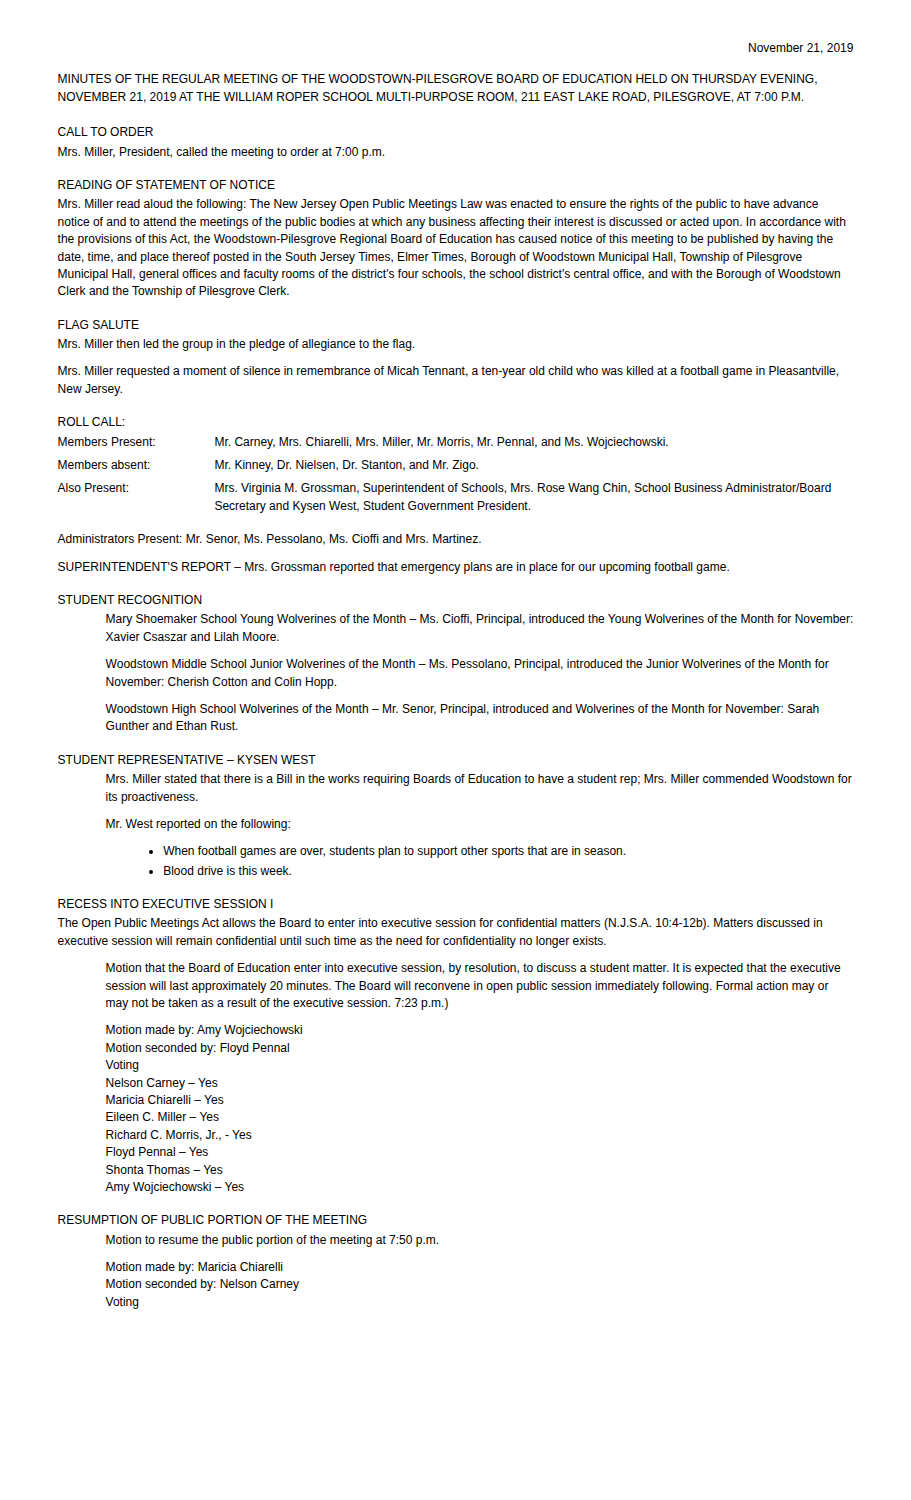November 21, 2019
Minutes of the Regular Meeting of the Woodstown-Pilesgrove Board of Education held on Thursday evening, November 21, 2019 at the William Roper School Multi-Purpose Room, 211 East Lake Road, Pilesgrove, at 7:00 P.M.
Call to Order
Mrs. Miller, President, called the meeting to order at 7:00 p.m.
Reading of Statement of Notice
Mrs. Miller read aloud the following: The New Jersey Open Public Meetings Law was enacted to ensure the rights of the public to have advance notice of and to attend the meetings of the public bodies at which any business affecting their interest is discussed or acted upon. In accordance with the provisions of this Act, the Woodstown-Pilesgrove Regional Board of Education has caused notice of this meeting to be published by having the date, time, and place thereof posted in the South Jersey Times, Elmer Times, Borough of Woodstown Municipal Hall, Township of Pilesgrove Municipal Hall, general offices and faculty rooms of the district's four schools, the school district's central office, and with the Borough of Woodstown Clerk and the Township of Pilesgrove Clerk.
Flag Salute
Mrs. Miller then led the group in the pledge of allegiance to the flag.
Mrs. Miller requested a moment of silence in remembrance of Micah Tennant, a ten-year old child who was killed at a football game in Pleasantville, New Jersey.
Roll Call:
| Members Present: | Mr. Carney, Mrs. Chiarelli, Mrs. Miller, Mr. Morris, Mr. Pennal, and Ms. Wojciechowski. |
| Members absent: | Mr. Kinney, Dr. Nielsen, Dr. Stanton, and Mr. Zigo. |
| Also Present: | Mrs. Virginia M. Grossman, Superintendent of Schools, Mrs. Rose Wang Chin, School Business Administrator/Board Secretary and Kysen West, Student Government President. |
Administrators Present: Mr. Senor, Ms. Pessolano, Ms. Cioffi and Mrs. Martinez.
SUPERINTENDENT'S REPORT – Mrs. Grossman reported that emergency plans are in place for our upcoming football game.
Student Recognition
Mary Shoemaker School Young Wolverines of the Month – Ms. Cioffi, Principal, introduced the Young Wolverines of the Month for November: Xavier Csaszar and Lilah Moore.
Woodstown Middle School Junior Wolverines of the Month – Ms. Pessolano, Principal, introduced the Junior Wolverines of the Month for November: Cherish Cotton and Colin Hopp.
Woodstown High School Wolverines of the Month – Mr. Senor, Principal, introduced and Wolverines of the Month for November: Sarah Gunther and Ethan Rust.
Student Representative – Kysen West
Mrs. Miller stated that there is a Bill in the works requiring Boards of Education to have a student rep; Mrs. Miller commended Woodstown for its proactiveness.
Mr. West reported on the following:
When football games are over, students plan to support other sports that are in season.
Blood drive is this week.
Recess into Executive Session I
The Open Public Meetings Act allows the Board to enter into executive session for confidential matters (N.J.S.A. 10:4-12b). Matters discussed in executive session will remain confidential until such time as the need for confidentiality no longer exists.
Motion that the Board of Education enter into executive session, by resolution, to discuss a student matter. It is expected that the executive session will last approximately 20 minutes. The Board will reconvene in open public session immediately following. Formal action may or may not be taken as a result of the executive session. 7:23 p.m.)
Motion made by: Amy Wojciechowski
Motion seconded by: Floyd Pennal
Voting
Nelson Carney – Yes
Maricia Chiarelli – Yes
Eileen C. Miller – Yes
Richard C. Morris, Jr., - Yes
Floyd Pennal – Yes
Shonta Thomas – Yes
Amy Wojciechowski – Yes
Resumption of Public Portion of the Meeting
Motion to resume the public portion of the meeting at 7:50 p.m.
Motion made by: Maricia Chiarelli
Motion seconded by: Nelson Carney
Voting